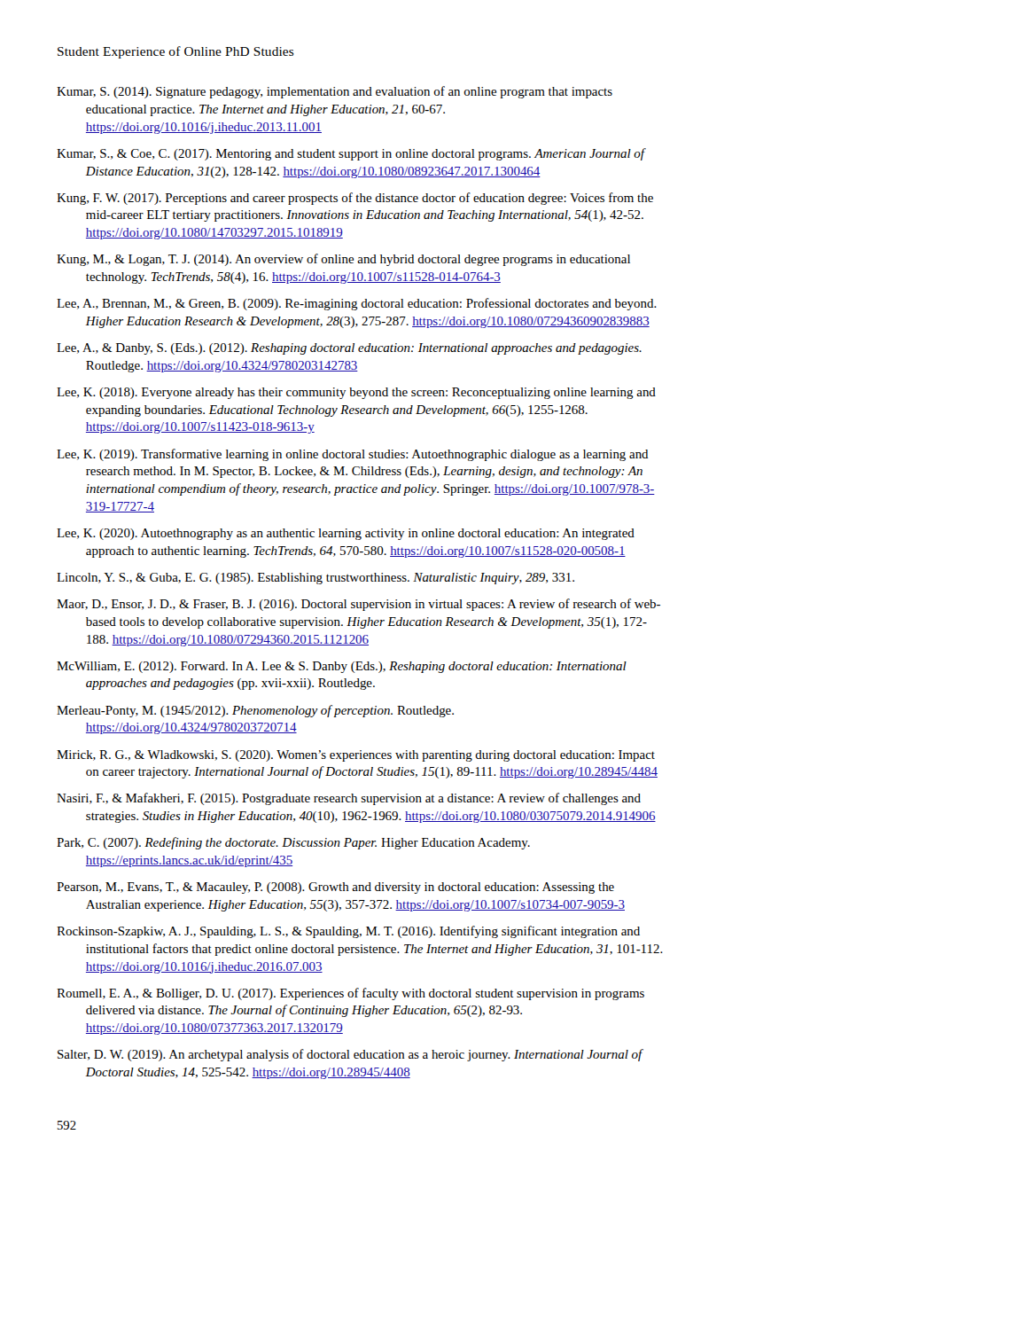Student Experience of Online PhD Studies
Kumar, S. (2014). Signature pedagogy, implementation and evaluation of an online program that impacts educational practice. The Internet and Higher Education, 21, 60-67. https://doi.org/10.1016/j.iheduc.2013.11.001
Kumar, S., & Coe, C. (2017). Mentoring and student support in online doctoral programs. American Journal of Distance Education, 31(2), 128-142. https://doi.org/10.1080/08923647.2017.1300464
Kung, F. W. (2017). Perceptions and career prospects of the distance doctor of education degree: Voices from the mid-career ELT tertiary practitioners. Innovations in Education and Teaching International, 54(1), 42-52. https://doi.org/10.1080/14703297.2015.1018919
Kung, M., & Logan, T. J. (2014). An overview of online and hybrid doctoral degree programs in educational technology. TechTrends, 58(4), 16. https://doi.org/10.1007/s11528-014-0764-3
Lee, A., Brennan, M., & Green, B. (2009). Re‑imagining doctoral education: Professional doctorates and beyond. Higher Education Research & Development, 28(3), 275-287. https://doi.org/10.1080/07294360902839883
Lee, A., & Danby, S. (Eds.). (2012). Reshaping doctoral education: International approaches and pedagogies. Routledge. https://doi.org/10.4324/9780203142783
Lee, K. (2018). Everyone already has their community beyond the screen: Reconceptualizing online learning and expanding boundaries. Educational Technology Research and Development, 66(5), 1255-1268. https://doi.org/10.1007/s11423-018-9613-y
Lee, K. (2019). Transformative learning in online doctoral studies: Autoethnographic dialogue as a learning and research method. In M. Spector, B. Lockee, & M. Childress (Eds.), Learning, design, and technology: An international compendium of theory, research, practice and policy. Springer. https://doi.org/10.1007/978-3-319-17727-4
Lee, K. (2020). Autoethnography as an authentic learning activity in online doctoral education: An integrated approach to authentic learning. TechTrends, 64, 570-580. https://doi.org/10.1007/s11528-020-00508-1
Lincoln, Y. S., & Guba, E. G. (1985). Establishing trustworthiness. Naturalistic Inquiry, 289, 331.
Maor, D., Ensor, J. D., & Fraser, B. J. (2016). Doctoral supervision in virtual spaces: A review of research of web-based tools to develop collaborative supervision. Higher Education Research & Development, 35(1), 172-188. https://doi.org/10.1080/07294360.2015.1121206
McWilliam, E. (2012). Forward. In A. Lee & S. Danby (Eds.), Reshaping doctoral education: International approaches and pedagogies (pp. xvii-xxii). Routledge.
Merleau-Ponty, M. (1945/2012). Phenomenology of perception. Routledge. https://doi.org/10.4324/9780203720714
Mirick, R. G., & Wladkowski, S. (2020). Women’s experiences with parenting during doctoral education: Impact on career trajectory. International Journal of Doctoral Studies, 15(1), 89-111. https://doi.org/10.28945/4484
Nasiri, F., & Mafakheri, F. (2015). Postgraduate research supervision at a distance: A review of challenges and strategies. Studies in Higher Education, 40(10), 1962-1969. https://doi.org/10.1080/03075079.2014.914906
Park, C. (2007). Redefining the doctorate. Discussion Paper. Higher Education Academy. https://eprints.lancs.ac.uk/id/eprint/435
Pearson, M., Evans, T., & Macauley, P. (2008). Growth and diversity in doctoral education: Assessing the Australian experience. Higher Education, 55(3), 357-372. https://doi.org/10.1007/s10734-007-9059-3
Rockinson-Szapkiw, A. J., Spaulding, L. S., & Spaulding, M. T. (2016). Identifying significant integration and institutional factors that predict online doctoral persistence. The Internet and Higher Education, 31, 101-112. https://doi.org/10.1016/j.iheduc.2016.07.003
Roumell, E. A., & Bolliger, D. U. (2017). Experiences of faculty with doctoral student supervision in programs delivered via distance. The Journal of Continuing Higher Education, 65(2), 82-93. https://doi.org/10.1080/07377363.2017.1320179
Salter, D. W. (2019). An archetypal analysis of doctoral education as a heroic journey. International Journal of Doctoral Studies, 14, 525-542. https://doi.org/10.28945/4408
592